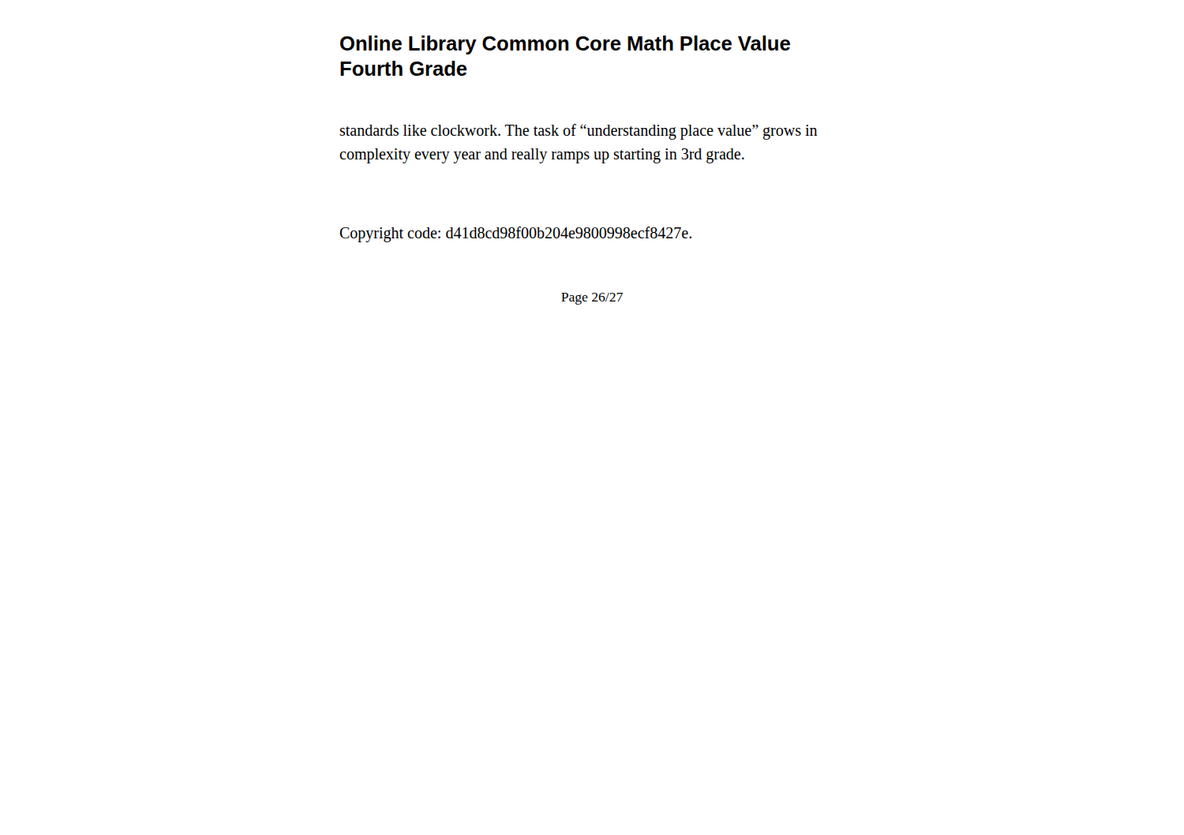Online Library Common Core Math Place Value Fourth Grade
standards like clockwork. The task of “understanding place value” grows in complexity every year and really ramps up starting in 3rd grade.
Copyright code: d41d8cd98f00b204e9800998ecf8427e.
Page 26/27